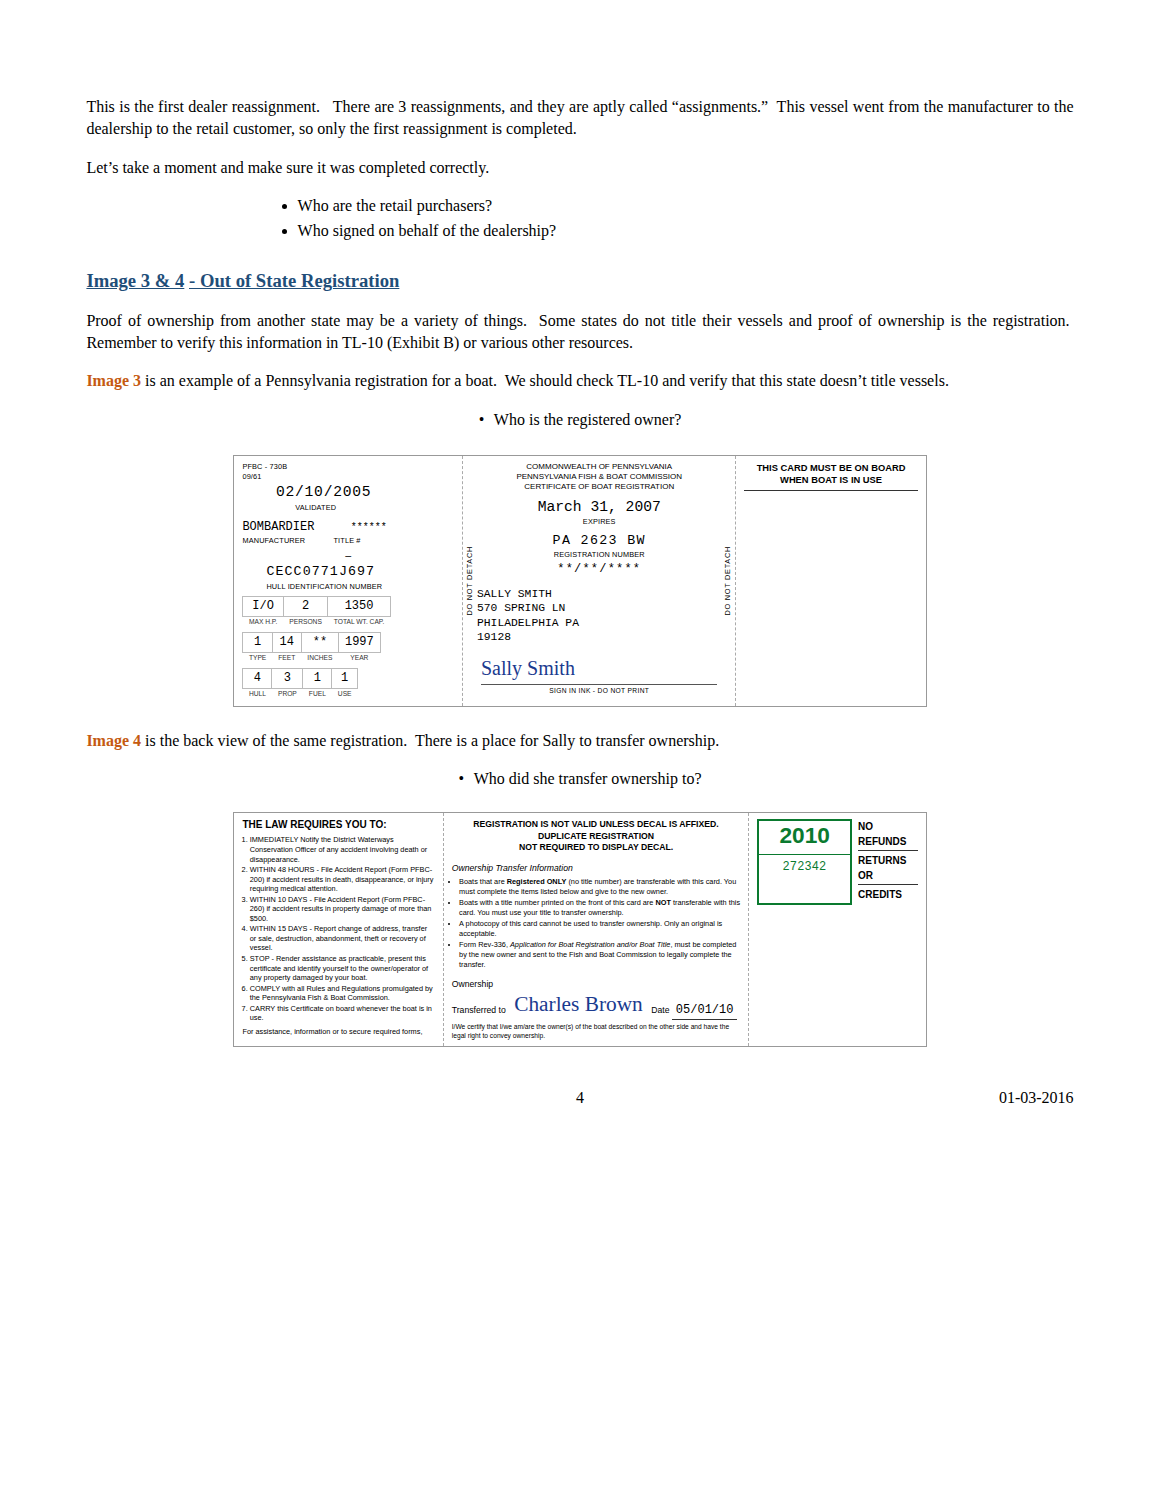This is the first dealer reassignment. There are 3 reassignments, and they are aptly called “assignments.” This vessel went from the manufacturer to the dealership to the retail customer, so only the first reassignment is completed.
Let’s take a moment and make sure it was completed correctly.
Who are the retail purchasers?
Who signed on behalf of the dealership?
Image 3 & 4 - Out of State Registration
Proof of ownership from another state may be a variety of things. Some states do not title their vessels and proof of ownership is the registration. Remember to verify this information in TL-10 (Exhibit B) or various other resources.
Image 3 is an example of a Pennsylvania registration for a boat. We should check TL-10 and verify that this state doesn’t title vessels.
Who is the registered owner?
PFBC - 730B
09/61
02/10/2005
VALIDATED
BOMBARDIER ******
MANUFACTURER TITLE #
–
CECC0771J697
HULL IDENTIFICATION NUMBER
| I/O | 2 | 1350 |
| MAX H.P. | PERSONS | TOTAL WT. CAP. |
| 1 | 14 | ** | 1997 |
| TYPE | FEET | INCHES | YEAR |
| 4 | 3 | 1 | 1 |
| HULL | PROP | FUEL | USE |
DO NOT DETACH
DO NOT DETACH
COMMONWEALTH OF PENNSYLVANIA
PENNSYLVANIA FISH & BOAT COMMISSION
CERTIFICATE OF BOAT REGISTRATION
March 31, 2007
EXPIRES
PA 2623 BW
REGISTRATION NUMBER
**/**/****
SALLY SMITH
570 SPRING LN
PHILADELPHIA PA
19128
Sally Smith
SIGN IN INK - DO NOT PRINT
THIS CARD MUST BE ON BOARD
WHEN BOAT IS IN USE
Image 4 is the back view of the same registration. There is a place for Sally to transfer ownership.
Who did she transfer ownership to?
THE LAW REQUIRES YOU TO:
IMMEDIATELY Notify the District Waterways Conservation Officer of any accident involving death or disappearance.
WITHIN 48 HOURS - File Accident Report (Form PFBC-200) if accident results in death, disappearance, or injury requiring medical attention.
WITHIN 10 DAYS - File Accident Report (Form PFBC-260) if accident results in property damage of more than $500.
WITHIN 15 DAYS - Report change of address, transfer or sale, destruction, abandonment, theft or recovery of vessel.
STOP - Render assistance as practicable, present this certificate and identify yourself to the owner/operator of any property damaged by your boat.
COMPLY with all Rules and Regulations promulgated by the Pennsylvania Fish & Boat Commission.
CARRY this Certificate on board whenever the boat is in use.
For assistance, information or to secure required forms,
REGISTRATION IS NOT VALID UNLESS DECAL IS AFFIXED.
DUPLICATE REGISTRATION
NOT REQUIRED TO DISPLAY DECAL.
Ownership Transfer Information
Boats that are Registered ONLY (no title number) are transferable with this card. You must complete the items listed below and give to the new owner.
Boats with a title number printed on the front of this card are NOT transferable with this card. You must use your title to transfer ownership.
A photocopy of this card cannot be used to transfer ownership. Only an original is acceptable.
Form Rev-336, Application for Boat Registration and/or Boat Title, must be completed by the new owner and sent to the Fish and Boat Commission to legally complete the transfer.
Ownership
Transferred to Charles Brown Date 05/01/10
I/We certify that I/we am/are the owner(s) of the boat described on the other side and have the legal right to convey ownership.
2010
272342
NO REFUNDS
RETURNS OR
CREDITS
4
01-03-2016